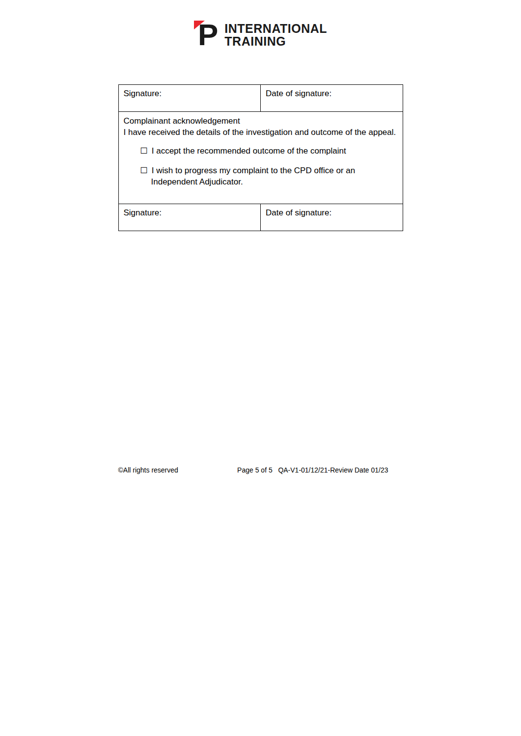P INTERNATIONAL
TRAINING
| Signature: | Date of signature: |
| Complainant acknowledgement I have received the details of the investigation and outcome of the appeal. ☐ I accept the recommended outcome of the complaint ☐ I wish to progress my complaint to the CPD office or an Independent Adjudicator. |
| Signature: | Date of signature: |
©All rights reserved Page 5 of 5 QA-V1-01/12/21-Review Date 01/23